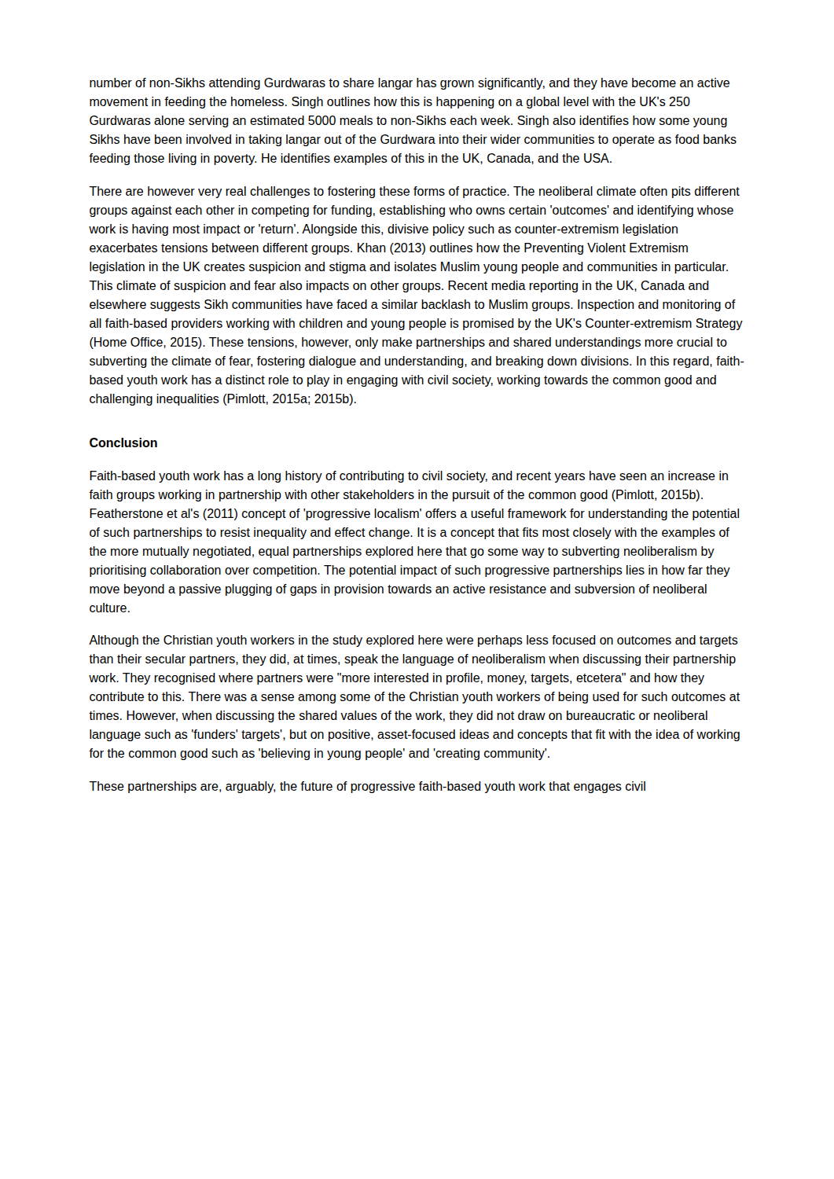number of non-Sikhs attending Gurdwaras to share langar has grown significantly, and they have become an active movement in feeding the homeless. Singh outlines how this is happening on a global level with the UK's 250 Gurdwaras alone serving an estimated 5000 meals to non-Sikhs each week. Singh also identifies how some young Sikhs have been involved in taking langar out of the Gurdwara into their wider communities to operate as food banks feeding those living in poverty. He identifies examples of this in the UK, Canada, and the USA.
There are however very real challenges to fostering these forms of practice. The neoliberal climate often pits different groups against each other in competing for funding, establishing who owns certain 'outcomes' and identifying whose work is having most impact or 'return'. Alongside this, divisive policy such as counter-extremism legislation exacerbates tensions between different groups. Khan (2013) outlines how the Preventing Violent Extremism legislation in the UK creates suspicion and stigma and isolates Muslim young people and communities in particular. This climate of suspicion and fear also impacts on other groups. Recent media reporting in the UK, Canada and elsewhere suggests Sikh communities have faced a similar backlash to Muslim groups. Inspection and monitoring of all faith-based providers working with children and young people is promised by the UK's Counter-extremism Strategy (Home Office, 2015). These tensions, however, only make partnerships and shared understandings more crucial to subverting the climate of fear, fostering dialogue and understanding, and breaking down divisions. In this regard, faith-based youth work has a distinct role to play in engaging with civil society, working towards the common good and challenging inequalities (Pimlott, 2015a; 2015b).
Conclusion
Faith-based youth work has a long history of contributing to civil society, and recent years have seen an increase in faith groups working in partnership with other stakeholders in the pursuit of the common good (Pimlott, 2015b). Featherstone et al's (2011) concept of 'progressive localism' offers a useful framework for understanding the potential of such partnerships to resist inequality and effect change. It is a concept that fits most closely with the examples of the more mutually negotiated, equal partnerships explored here that go some way to subverting neoliberalism by prioritising collaboration over competition. The potential impact of such progressive partnerships lies in how far they move beyond a passive plugging of gaps in provision towards an active resistance and subversion of neoliberal culture.
Although the Christian youth workers in the study explored here were perhaps less focused on outcomes and targets than their secular partners, they did, at times, speak the language of neoliberalism when discussing their partnership work. They recognised where partners were "more interested in profile, money, targets, etcetera" and how they contribute to this. There was a sense among some of the Christian youth workers of being used for such outcomes at times. However, when discussing the shared values of the work, they did not draw on bureaucratic or neoliberal language such as 'funders' targets', but on positive, asset-focused ideas and concepts that fit with the idea of working for the common good such as 'believing in young people' and 'creating community'.
These partnerships are, arguably, the future of progressive faith-based youth work that engages civil